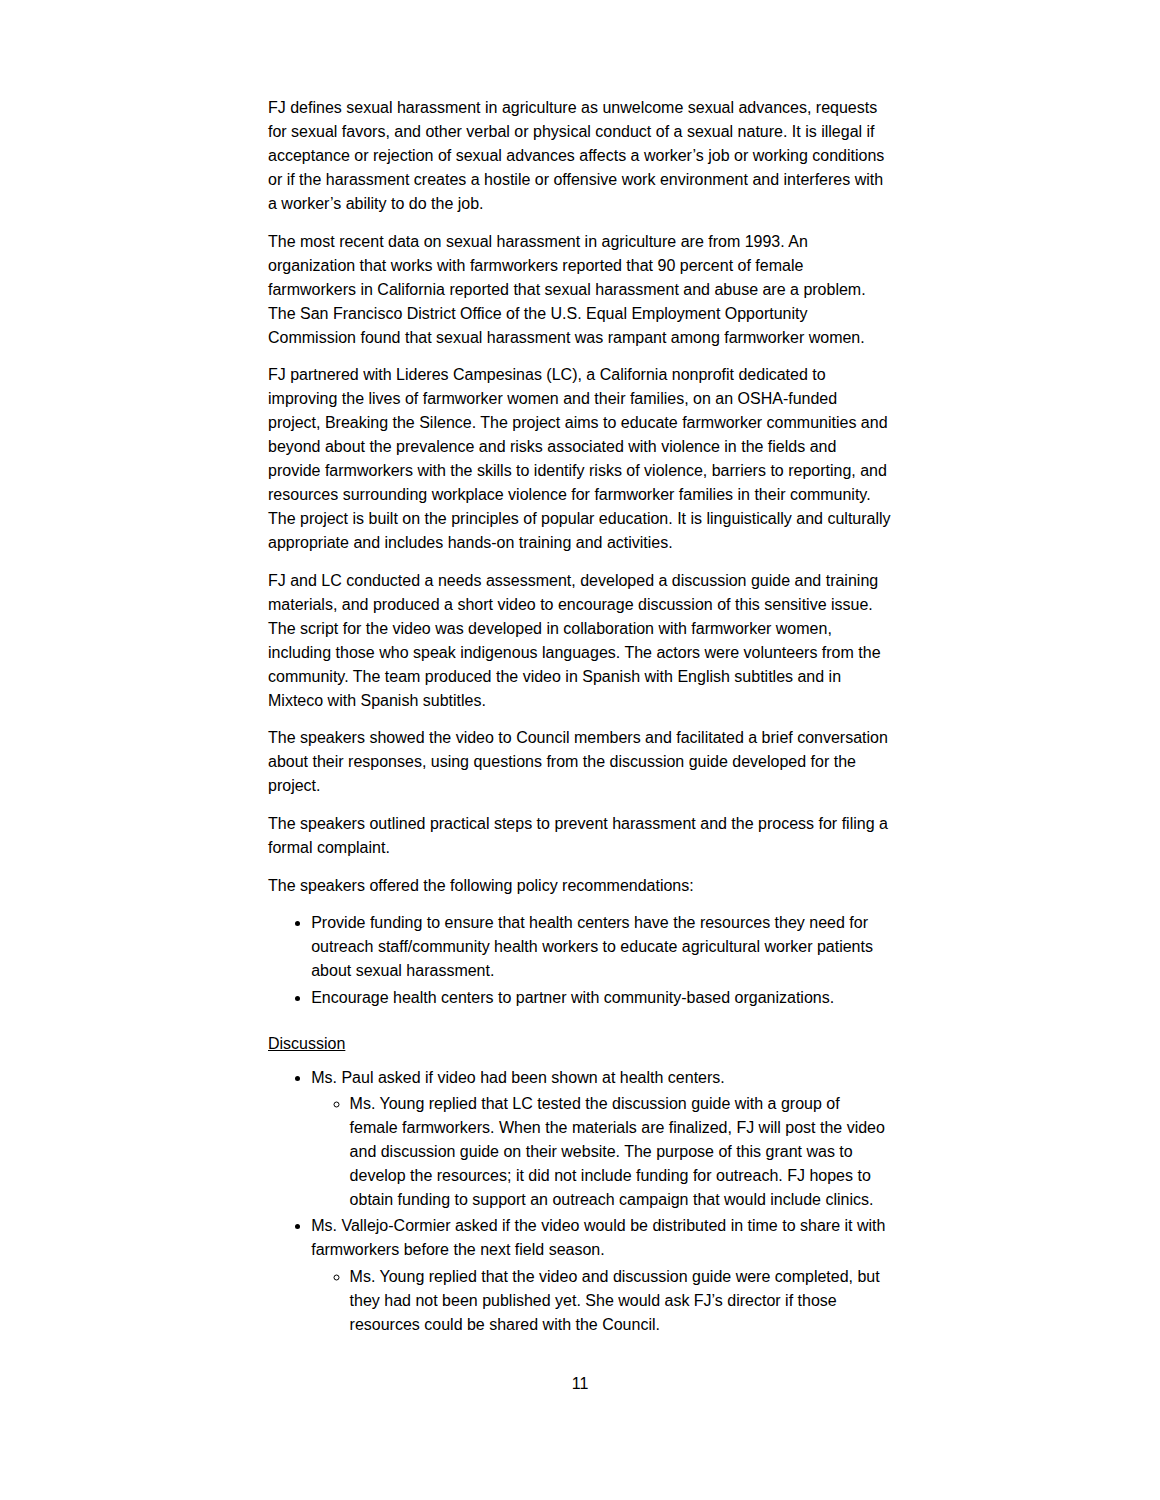FJ defines sexual harassment in agriculture as unwelcome sexual advances, requests for sexual favors, and other verbal or physical conduct of a sexual nature. It is illegal if acceptance or rejection of sexual advances affects a worker’s job or working conditions or if the harassment creates a hostile or offensive work environment and interferes with a worker’s ability to do the job.
The most recent data on sexual harassment in agriculture are from 1993. An organization that works with farmworkers reported that 90 percent of female farmworkers in California reported that sexual harassment and abuse are a problem. The San Francisco District Office of the U.S. Equal Employment Opportunity Commission found that sexual harassment was rampant among farmworker women.
FJ partnered with Lideres Campesinas (LC), a California nonprofit dedicated to improving the lives of farmworker women and their families, on an OSHA-funded project, Breaking the Silence. The project aims to educate farmworker communities and beyond about the prevalence and risks associated with violence in the fields and provide farmworkers with the skills to identify risks of violence, barriers to reporting, and resources surrounding workplace violence for farmworker families in their community. The project is built on the principles of popular education. It is linguistically and culturally appropriate and includes hands-on training and activities.
FJ and LC conducted a needs assessment, developed a discussion guide and training materials, and produced a short video to encourage discussion of this sensitive issue. The script for the video was developed in collaboration with farmworker women, including those who speak indigenous languages. The actors were volunteers from the community. The team produced the video in Spanish with English subtitles and in Mixteco with Spanish subtitles.
The speakers showed the video to Council members and facilitated a brief conversation about their responses, using questions from the discussion guide developed for the project.
The speakers outlined practical steps to prevent harassment and the process for filing a formal complaint.
The speakers offered the following policy recommendations:
Provide funding to ensure that health centers have the resources they need for outreach staff/community health workers to educate agricultural worker patients about sexual harassment.
Encourage health centers to partner with community-based organizations.
Discussion
Ms. Paul asked if video had been shown at health centers.
Ms. Young replied that LC tested the discussion guide with a group of female farmworkers. When the materials are finalized, FJ will post the video and discussion guide on their website. The purpose of this grant was to develop the resources; it did not include funding for outreach. FJ hopes to obtain funding to support an outreach campaign that would include clinics.
Ms. Vallejo-Cormier asked if the video would be distributed in time to share it with farmworkers before the next field season.
Ms. Young replied that the video and discussion guide were completed, but they had not been published yet. She would ask FJ’s director if those resources could be shared with the Council.
11